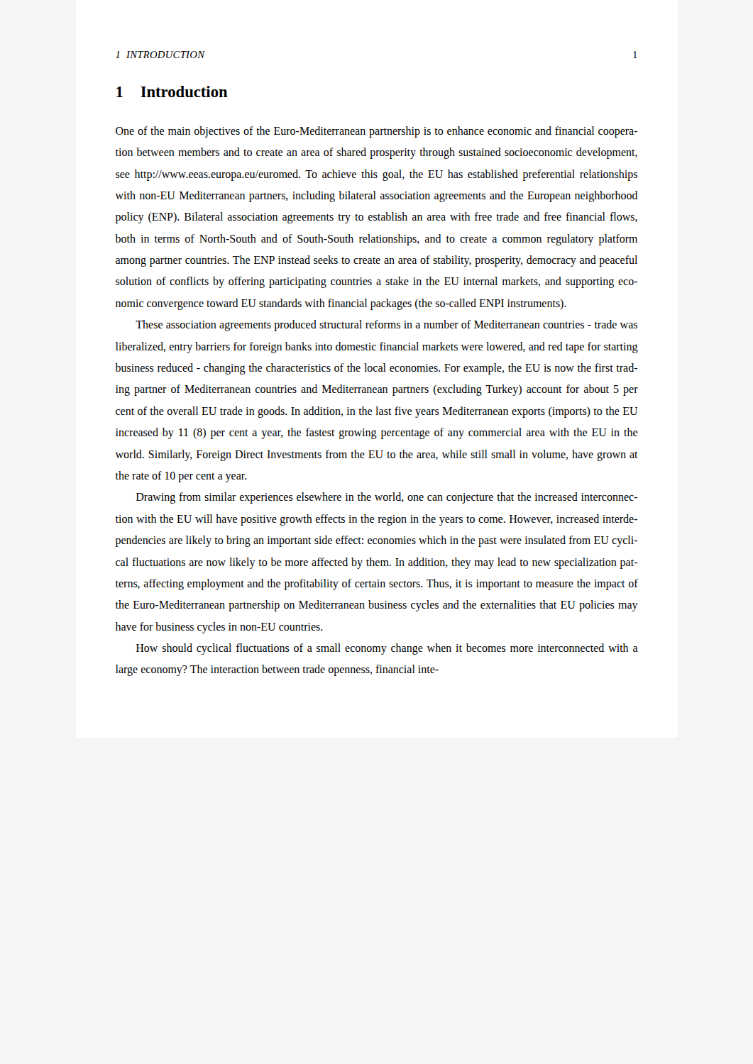1 INTRODUCTION 1
1 Introduction
One of the main objectives of the Euro-Mediterranean partnership is to enhance economic and financial cooperation between members and to create an area of shared prosperity through sustained socioeconomic development, see http://www.eeas.europa.eu/euromed. To achieve this goal, the EU has established preferential relationships with non-EU Mediterranean partners, including bilateral association agreements and the European neighborhood policy (ENP). Bilateral association agreements try to establish an area with free trade and free financial flows, both in terms of North-South and of South-South relationships, and to create a common regulatory platform among partner countries. The ENP instead seeks to create an area of stability, prosperity, democracy and peaceful solution of conflicts by offering participating countries a stake in the EU internal markets, and supporting economic convergence toward EU standards with financial packages (the so-called ENPI instruments).
These association agreements produced structural reforms in a number of Mediterranean countries - trade was liberalized, entry barriers for foreign banks into domestic financial markets were lowered, and red tape for starting business reduced - changing the characteristics of the local economies. For example, the EU is now the first trading partner of Mediterranean countries and Mediterranean partners (excluding Turkey) account for about 5 per cent of the overall EU trade in goods. In addition, in the last five years Mediterranean exports (imports) to the EU increased by 11 (8) per cent a year, the fastest growing percentage of any commercial area with the EU in the world. Similarly, Foreign Direct Investments from the EU to the area, while still small in volume, have grown at the rate of 10 per cent a year.
Drawing from similar experiences elsewhere in the world, one can conjecture that the increased interconnection with the EU will have positive growth effects in the region in the years to come. However, increased interdependencies are likely to bring an important side effect: economies which in the past were insulated from EU cyclical fluctuations are now likely to be more affected by them. In addition, they may lead to new specialization patterns, affecting employment and the profitability of certain sectors. Thus, it is important to measure the impact of the Euro-Mediterranean partnership on Mediterranean business cycles and the externalities that EU policies may have for business cycles in non-EU countries.
How should cyclical fluctuations of a small economy change when it becomes more interconnected with a large economy? The interaction between trade openness, financial inte-